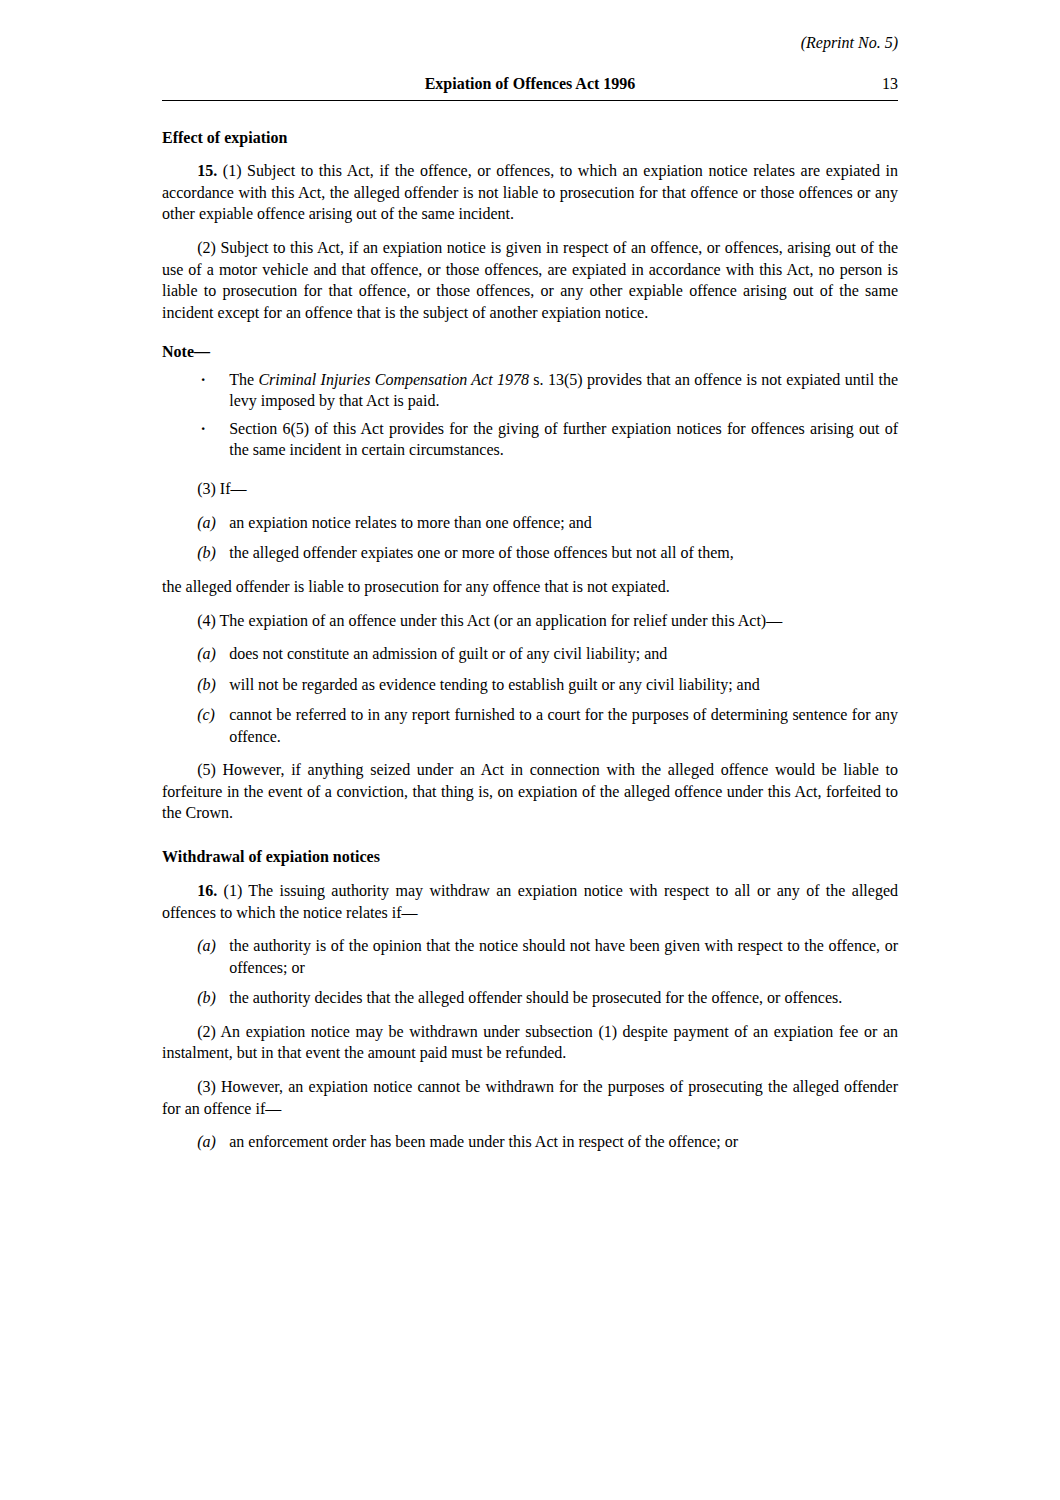(Reprint No. 5)
Expiation of Offences Act 1996
13
Effect of expiation
15. (1) Subject to this Act, if the offence, or offences, to which an expiation notice relates are expiated in accordance with this Act, the alleged offender is not liable to prosecution for that offence or those offences or any other expiable offence arising out of the same incident.
(2) Subject to this Act, if an expiation notice is given in respect of an offence, or offences, arising out of the use of a motor vehicle and that offence, or those offences, are expiated in accordance with this Act, no person is liable to prosecution for that offence, or those offences, or any other expiable offence arising out of the same incident except for an offence that is the subject of another expiation notice.
Note—
The Criminal Injuries Compensation Act 1978 s. 13(5) provides that an offence is not expiated until the levy imposed by that Act is paid.
Section 6(5) of this Act provides for the giving of further expiation notices for offences arising out of the same incident in certain circumstances.
(3) If—
(a) an expiation notice relates to more than one offence; and
(b) the alleged offender expiates one or more of those offences but not all of them,
the alleged offender is liable to prosecution for any offence that is not expiated.
(4) The expiation of an offence under this Act (or an application for relief under this Act)—
(a) does not constitute an admission of guilt or of any civil liability; and
(b) will not be regarded as evidence tending to establish guilt or any civil liability; and
(c) cannot be referred to in any report furnished to a court for the purposes of determining sentence for any offence.
(5) However, if anything seized under an Act in connection with the alleged offence would be liable to forfeiture in the event of a conviction, that thing is, on expiation of the alleged offence under this Act, forfeited to the Crown.
Withdrawal of expiation notices
16. (1) The issuing authority may withdraw an expiation notice with respect to all or any of the alleged offences to which the notice relates if—
(a) the authority is of the opinion that the notice should not have been given with respect to the offence, or offences; or
(b) the authority decides that the alleged offender should be prosecuted for the offence, or offences.
(2) An expiation notice may be withdrawn under subsection (1) despite payment of an expiation fee or an instalment, but in that event the amount paid must be refunded.
(3) However, an expiation notice cannot be withdrawn for the purposes of prosecuting the alleged offender for an offence if—
(a) an enforcement order has been made under this Act in respect of the offence; or